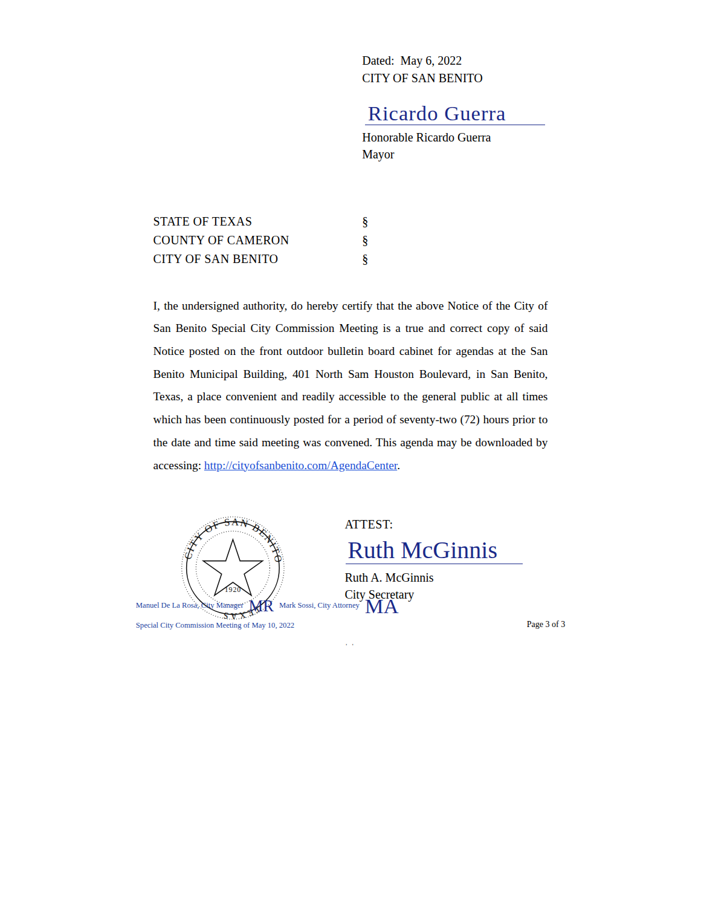Dated: May 6, 2022
CITY OF SAN BENITO
Ricardo Guerra
Honorable Ricardo Guerra
Mayor
| STATE OF TEXAS | § |
| COUNTY OF CAMERON | § |
| CITY OF SAN BENITO | § |
I, the undersigned authority, do hereby certify that the above Notice of the City of San Benito Special City Commission Meeting is a true and correct copy of said Notice posted on the front outdoor bulletin board cabinet for agendas at the San Benito Municipal Building, 401 North Sam Houston Boulevard, in San Benito, Texas, a place convenient and readily accessible to the general public at all times which has been continuously posted for a period of seventy-two (72) hours prior to the date and time said meeting was convened. This agenda may be downloaded by accessing: http://cityofsanbenito.com/AgendaCenter.
CITY OF SAN BENITO TEXAS 1920
ATTEST:
Ruth McGinnis
Ruth A. McGinnis
City Secretary
Manuel De La Rosa, City Manager MR Mark Sossi, City Attorney MA
Special City Commission Meeting of May 10, 2022
Page 3 of 3
' '